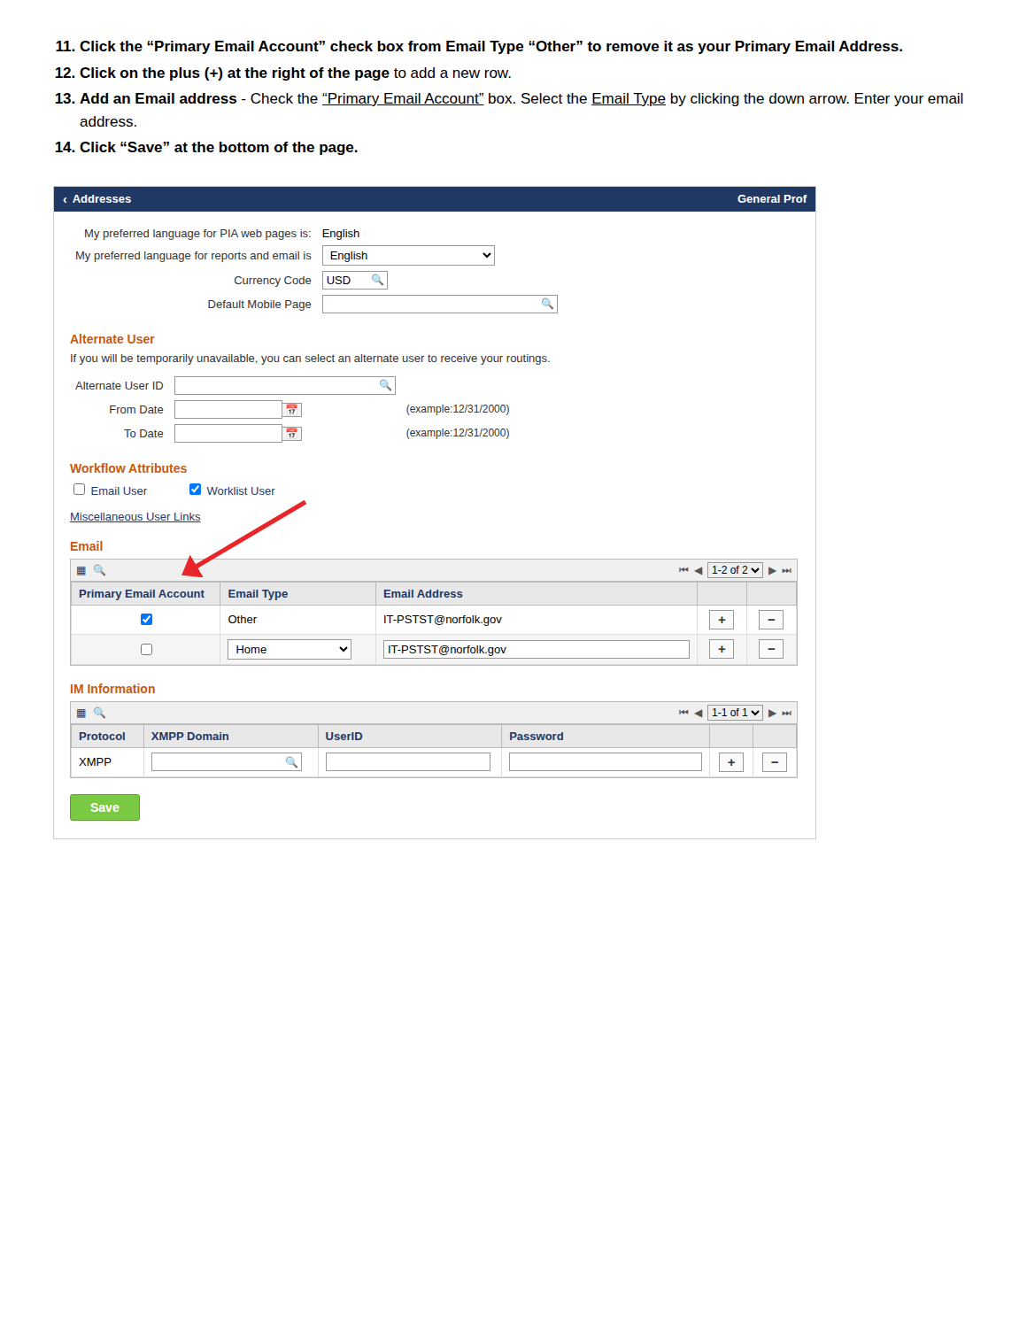Click the “Primary Email Account” check box from Email Type “Other” to remove it as your Primary Email Address.
Click on the plus (+) at the right of the page to add a new row.
Add an Email address - Check the “Primary Email Account” box. Select the Email Type by clicking the down arrow. Enter your email address.
Click “Save” at the bottom of the page.
‹Addresses
General Prof
| My preferred language for PIA web pages is: | English |
| My preferred language for reports and email is | English |
| Currency Code | 🔍 |
| Default Mobile Page | 🔍 |
Alternate User
If you will be temporarily unavailable, you can select an alternate user to receive your routings.
| Alternate User ID | 🔍 | |
| From Date | 📅 | (example:12/31/2000) |
| To Date | 📅 | (example:12/31/2000) |
Workflow Attributes
Email User Worklist User
Miscellaneous User Links
Email
▦🔍
⏮◀ 1-2 of 2 ▶⏭
| Primary Email Account | Email Type | Email Address | | |
| --- | --- | --- | --- | --- |
| | Other | IT-PSTST@norfolk.gov | + | − |
| | Home | | + | − |
IM Information
▦🔍
⏮◀ 1-1 of 1 ▶⏭
| Protocol | XMPP Domain | UserID | Password | | |
| --- | --- | --- | --- | --- | --- |
| XMPP | 🔍 | | | + | − |
Save